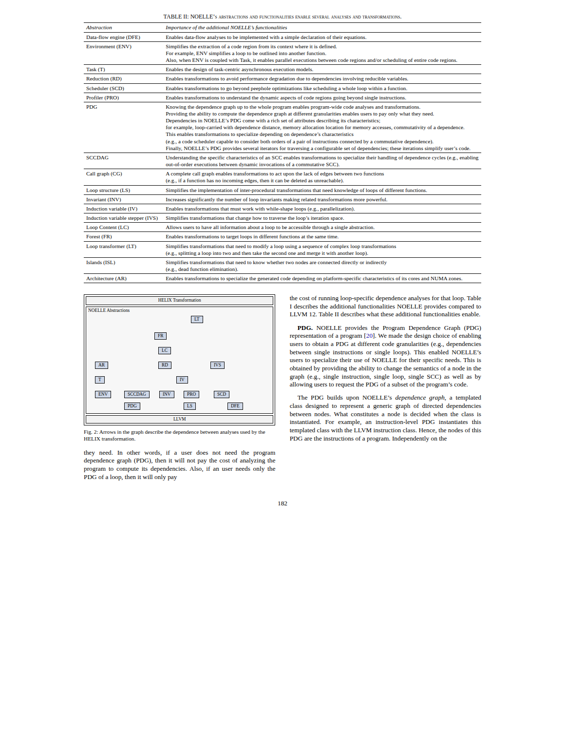TABLE II: NOELLE’s abstractions and functionalities enable several analyses and transformations.
| Abstraction | Importance of the additional NOELLE’s functionalities |
| --- | --- |
| Data-flow engine (DFE) | Enables data-flow analyses to be implemented with a simple declaration of their equations. |
| Environment (ENV) | Simplifies the extraction of a code region from its context where it is defined. For example, ENV simplifies a loop to be outlined into another function. Also, when ENV is coupled with Task, it enables parallel executions between code regions and/or scheduling of entire code regions. |
| Task (T) | Enables the design of task-centric asynchronous execution models. |
| Reduction (RD) | Enables transformations to avoid performance degradation due to dependencies involving reducible variables. |
| Scheduler (SCD) | Enables transformations to go beyond peephole optimizations like scheduling a whole loop within a function. |
| Profiler (PRO) | Enables transformations to understand the dynamic aspects of code regions going beyond single instructions. |
| PDG | Knowing the dependence graph up to the whole program enables program-wide code analyses and transformations. Providing the ability to compute the dependence graph at different granularities enables users to pay only what they need. Dependencies in NOELLE’s PDG come with a rich set of attributes describing its characteristics; for example, loop-carried with dependence distance, memory allocation location for memory accesses, commutativity of a dependence. This enables transformations to specialize depending on dependence’s characteristics (e.g., a code scheduler capable to consider both orders of a pair of instructions connected by a commutative dependence). Finally, NOELLE’s PDG provides several iterators for traversing a configurable set of dependencies; these iterations simplify user’s code. |
| SCCDAG | Understanding the specific characteristics of an SCC enables transformations to specialize their handling of dependence cycles (e.g., enabling out-of-order executions between dynamic invocations of a commutative SCC). |
| Call graph (CG) | A complete call graph enables transformations to act upon the lack of edges between two functions (e.g., if a function has no incoming edges, then it can be deleted as unreachable). |
| Loop structure (LS) | Simplifies the implementation of inter-procedural transformations that need knowledge of loops of different functions. |
| Invariant (INV) | Increases significantly the number of loop invariants making related transformations more powerful. |
| Induction variable (IV) | Enables transformations that must work with while-shape loops (e.g., parallelization). |
| Induction variable stepper (IVS) | Simplifies transformations that change how to traverse the loop’s iteration space. |
| Loop Content (LC) | Allows users to have all information about a loop to be accessible through a single abstraction. |
| Forest (FR) | Enables transformations to target loops in different functions at the same time. |
| Loop transformer (LT) | Simplifies transformations that need to modify a loop using a sequence of complex loop transformations (e.g., splitting a loop into two and then take the second one and merge it with another loop). |
| Islands (ISL) | Simplifies transformations that need to know whether two nodes are connected directly or indirectly (e.g., dead function elimination). |
| Architecture (AR) | Enables transformations to specialize the generated code depending on platform-specific characteristics of its cores and NUMA zones. |
HELIX Transformation
NOELLE Abstractions LT FR LC AR RD IVS T IV ENV SCCDAG INV PRO SCD PDG LS DFE
LLVM
Fig. 2: Arrows in the graph describe the dependence between analyses used by the HELIX transformation.
they need. In other words, if a user does not need the program dependence graph (PDG), then it will not pay the cost of analyzing the program to compute its dependencies. Also, if an user needs only the PDG of a loop, then it will only pay
the cost of running loop-specific dependence analyses for that loop. Table I describes the additional functionalities NOELLE provides compared to LLVM 12. Table II describes what these additional functionalities enable.
PDG. NOELLE provides the Program Dependence Graph (PDG) representation of a program [20]. We made the design choice of enabling users to obtain a PDG at different code granularities (e.g., dependencies between single instructions or single loops). This enabled NOELLE’s users to specialize their use of NOELLE for their specific needs. This is obtained by providing the ability to change the semantics of a node in the graph (e.g., single instruction, single loop, single SCC) as well as by allowing users to request the PDG of a subset of the program’s code.
The PDG builds upon NOELLE’s dependence graph, a templated class designed to represent a generic graph of directed dependencies between nodes. What constitutes a node is decided when the class is instantiated. For example, an instruction-level PDG instantiates this templated class with the LLVM instruction class. Hence, the nodes of this PDG are the instructions of a program. Independently on the
182